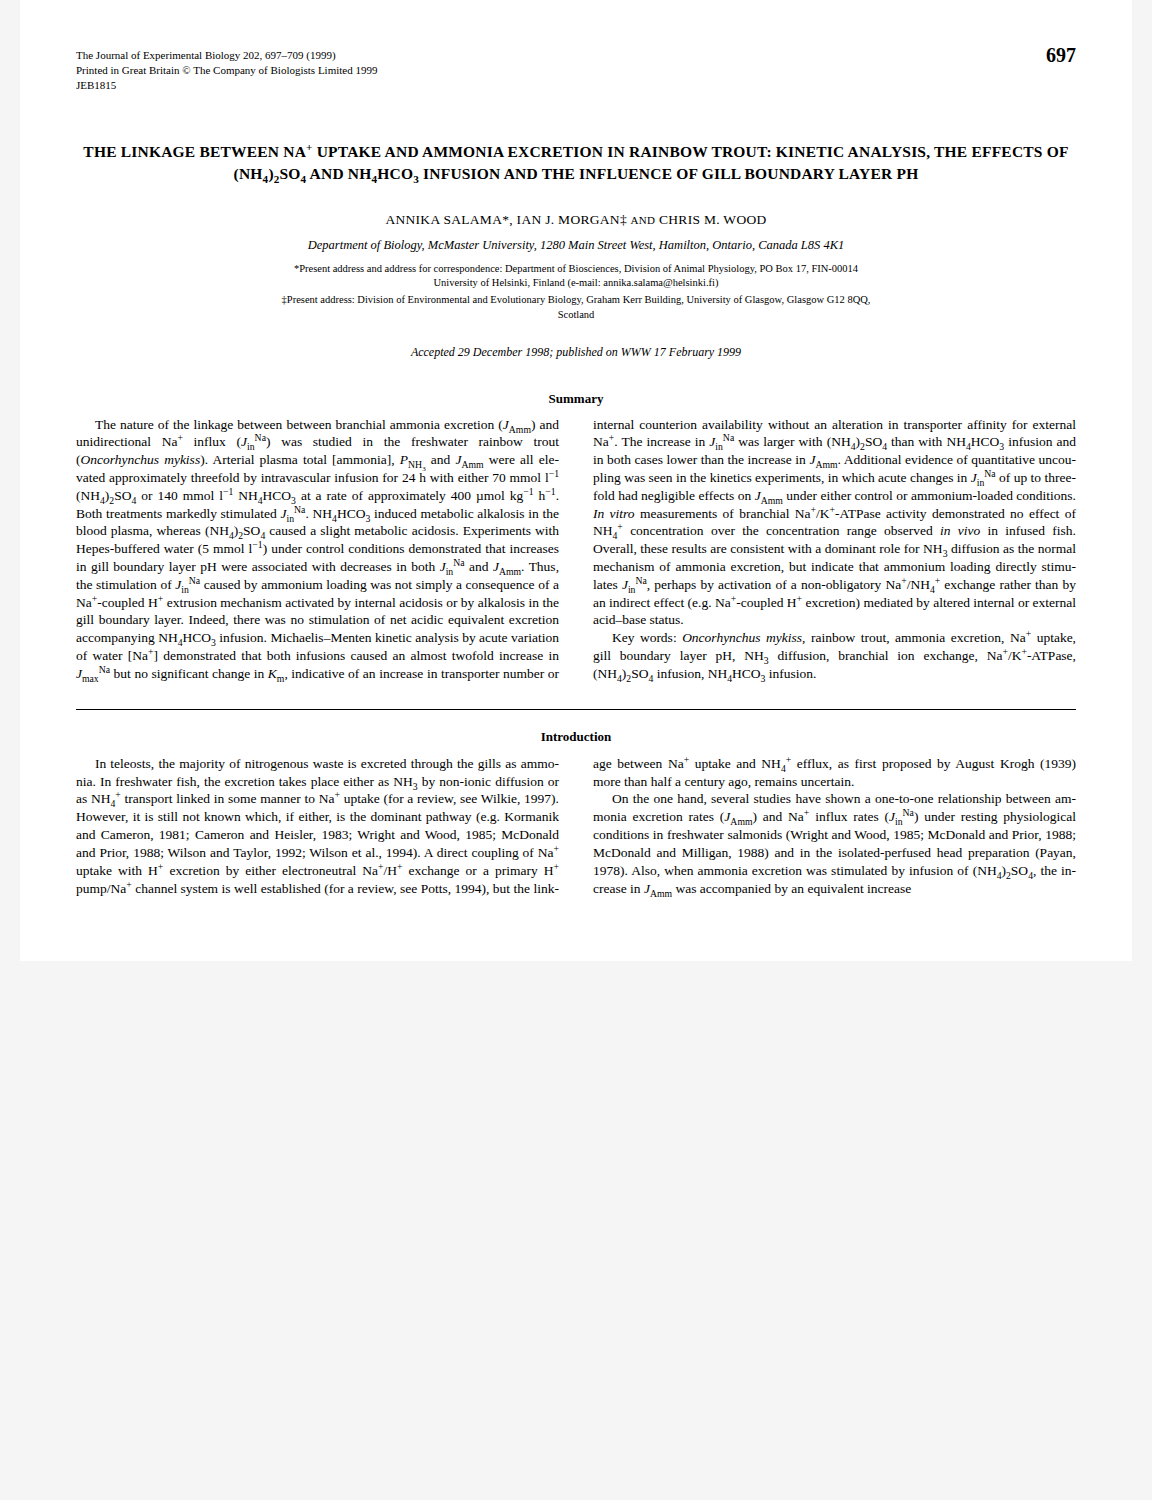697
The Journal of Experimental Biology 202, 697–709 (1999)
Printed in Great Britain © The Company of Biologists Limited 1999
JEB1815
The linkage between Na+ uptake and ammonia excretion in rainbow trout: kinetic analysis, the effects of (NH4)2SO4 and NH4HCO3 infusion and the influence of gill boundary layer pH
ANNIKA SALAMA*, IAN J. MORGAN‡ AND CHRIS M. WOOD
Department of Biology, McMaster University, 1280 Main Street West, Hamilton, Ontario, Canada L8S 4K1
*Present address and address for correspondence: Department of Biosciences, Division of Animal Physiology, PO Box 17, FIN-00014
University of Helsinki, Finland (e-mail: annika.salama@helsinki.fi)
‡Present address: Division of Environmental and Evolutionary Biology, Graham Kerr Building, University of Glasgow, Glasgow G12 8QQ,
Scotland
Accepted 29 December 1998; published on WWW 17 February 1999
Summary
The nature of the linkage between between branchial ammonia excretion (JAmm) and unidirectional Na+ influx (JinNa) was studied in the freshwater rainbow trout (Oncorhynchus mykiss). Arterial plasma total [ammonia], PNH3 and JAmm were all elevated approximately threefold by intravascular infusion for 24 h with either 70 mmol l−1 (NH4)2SO4 or 140 mmol l−1 NH4HCO3 at a rate of approximately 400 µmol kg−1 h−1. Both treatments markedly stimulated JinNa. NH4HCO3 induced metabolic alkalosis in the blood plasma, whereas (NH4)2SO4 caused a slight metabolic acidosis. Experiments with Hepes-buffered water (5 mmol l−1) under control conditions demonstrated that increases in gill boundary layer pH were associated with decreases in both JinNa and JAmm. Thus, the stimulation of JinNa caused by ammonium loading was not simply a consequence of a Na+-coupled H+ extrusion mechanism activated by internal acidosis or by alkalosis in the gill boundary layer. Indeed, there was no stimulation of net acidic equivalent excretion accompanying NH4HCO3 infusion. Michaelis–Menten kinetic analysis by acute variation of water [Na+] demonstrated that both infusions caused an almost twofold increase in JmaxNa but no significant change in Km, indicative of an increase in transporter number or internal counterion availability without an alteration in transporter affinity for external Na+. The increase in JinNa was larger with (NH4)2SO4 than with NH4HCO3 infusion and in both cases lower than the increase in JAmm. Additional evidence of quantitative uncoupling was seen in the kinetics experiments, in which acute changes in JinNa of up to threefold had negligible effects on JAmm under either control or ammonium-loaded conditions. In vitro measurements of branchial Na+/K+-ATPase activity demonstrated no effect of NH4+ concentration over the concentration range observed in vivo in infused fish. Overall, these results are consistent with a dominant role for NH3 diffusion as the normal mechanism of ammonia excretion, but indicate that ammonium loading directly stimulates JinNa, perhaps by activation of a non-obligatory Na+/NH4+ exchange rather than by an indirect effect (e.g. Na+-coupled H+ excretion) mediated by altered internal or external acid–base status.
Key words: Oncorhynchus mykiss, rainbow trout, ammonia excretion, Na+ uptake, gill boundary layer pH, NH3 diffusion, branchial ion exchange, Na+/K+-ATPase, (NH4)2SO4 infusion, NH4HCO3 infusion.
Introduction
In teleosts, the majority of nitrogenous waste is excreted through the gills as ammonia. In freshwater fish, the excretion takes place either as NH3 by non-ionic diffusion or as NH4+ transport linked in some manner to Na+ uptake (for a review, see Wilkie, 1997). However, it is still not known which, if either, is the dominant pathway (e.g. Kormanik and Cameron, 1981; Cameron and Heisler, 1983; Wright and Wood, 1985; McDonald and Prior, 1988; Wilson and Taylor, 1992; Wilson et al., 1994). A direct coupling of Na+ uptake with H+ excretion by either electroneutral Na+/H+ exchange or a primary H+ pump/Na+ channel system is well established (for a review, see Potts, 1994), but the linkage between Na+ uptake and NH4+ efflux, as first proposed by August Krogh (1939) more than half a century ago, remains uncertain.
On the one hand, several studies have shown a one-to-one relationship between ammonia excretion rates (JAmm) and Na+ influx rates (JinNa) under resting physiological conditions in freshwater salmonids (Wright and Wood, 1985; McDonald and Prior, 1988; McDonald and Milligan, 1988) and in the isolated-perfused head preparation (Payan, 1978). Also, when ammonia excretion was stimulated by infusion of (NH4)2SO4, the increase in JAmm was accompanied by an equivalent increase